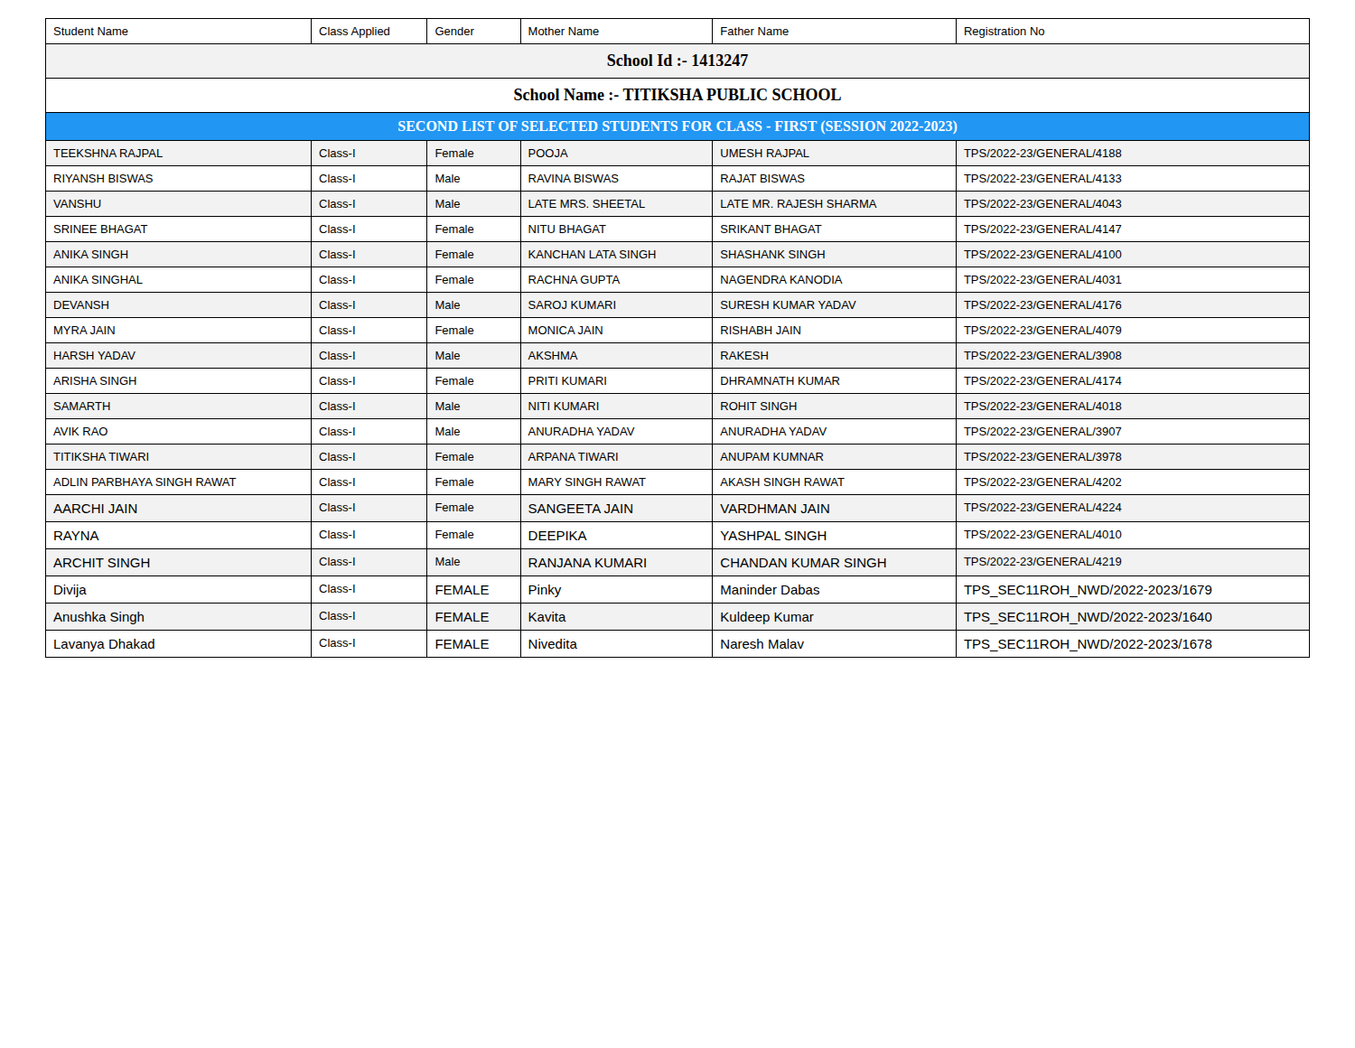| School Id :- 1413247 |
| School Name :- TITIKSHA PUBLIC SCHOOL |
| SECOND LIST OF SELECTED STUDENTS FOR CLASS - FIRST (SESSION 2022-2023) |
| Student Name | Class Applied | Gender | Mother Name | Father Name | Registration No |
| TEEKSHNA RAJPAL | Class-I | Female | POOJA | UMESH RAJPAL | TPS/2022-23/GENERAL/4188 |
| RIYANSH BISWAS | Class-I | Male | RAVINA BISWAS | RAJAT BISWAS | TPS/2022-23/GENERAL/4133 |
| VANSHU | Class-I | Male | LATE MRS. SHEETAL | LATE MR. RAJESH SHARMA | TPS/2022-23/GENERAL/4043 |
| SRINEE BHAGAT | Class-I | Female | NITU BHAGAT | SRIKANT BHAGAT | TPS/2022-23/GENERAL/4147 |
| ANIKA SINGH | Class-I | Female | KANCHAN LATA SINGH | SHASHANK SINGH | TPS/2022-23/GENERAL/4100 |
| ANIKA SINGHAL | Class-I | Female | RACHNA GUPTA | NAGENDRA KANODIA | TPS/2022-23/GENERAL/4031 |
| DEVANSH | Class-I | Male | SAROJ KUMARI | SURESH KUMAR YADAV | TPS/2022-23/GENERAL/4176 |
| MYRA JAIN | Class-I | Female | MONICA JAIN | RISHABH JAIN | TPS/2022-23/GENERAL/4079 |
| HARSH YADAV | Class-I | Male | AKSHMA | RAKESH | TPS/2022-23/GENERAL/3908 |
| ARISHA SINGH | Class-I | Female | PRITI KUMARI | DHRAMNATH KUMAR | TPS/2022-23/GENERAL/4174 |
| SAMARTH | Class-I | Male | NITI KUMARI | ROHIT SINGH | TPS/2022-23/GENERAL/4018 |
| AVIK RAO | Class-I | Male | ANURADHA YADAV | ANURADHA YADAV | TPS/2022-23/GENERAL/3907 |
| TITIKSHA TIWARI | Class-I | Female | ARPANA TIWARI | ANUPAM KUMNAR | TPS/2022-23/GENERAL/3978 |
| ADLIN PARBHAYA SINGH RAWAT | Class-I | Female | MARY SINGH RAWAT | AKASH SINGH RAWAT | TPS/2022-23/GENERAL/4202 |
| AARCHI JAIN | Class-I | Female | SANGEETA JAIN | VARDHMAN JAIN | TPS/2022-23/GENERAL/4224 |
| RAYNA | Class-I | Female | DEEPIKA | YASHPAL SINGH | TPS/2022-23/GENERAL/4010 |
| ARCHIT SINGH | Class-I | Male | RANJANA KUMARI | CHANDAN KUMAR SINGH | TPS/2022-23/GENERAL/4219 |
| Divija | Class-I | FEMALE | Pinky | Maninder Dabas | TPS_SEC11ROH_NWD/2022-2023/1679 |
| Anushka Singh | Class-I | FEMALE | Kavita | Kuldeep Kumar | TPS_SEC11ROH_NWD/2022-2023/1640 |
| Lavanya Dhakad | Class-I | FEMALE | Nivedita | Naresh Malav | TPS_SEC11ROH_NWD/2022-2023/1678 |